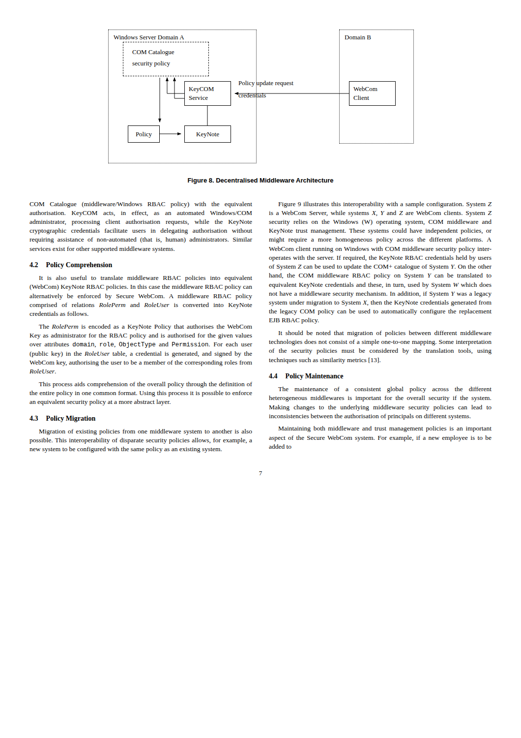Windows Server Domain A
Domain B
COM Catalogue
security policy
KeyCOM
Service
Policy
KeyNote
WebCom
Client
Policy update request
credentials
Figure 8. Decentralised Middleware Architecture
COM Catalogue (middleware/Windows RBAC policy) with the equivalent authorisation. KeyCOM acts, in effect, as an automated Windows/COM administrator, processing client authorisation requests, while the KeyNote cryptographic credentials facilitate users in delegating authorisation without requiring assistance of non-automated (that is, human) administrators. Similar services exist for other supported middleware systems.
4.2 Policy Comprehension
It is also useful to translate middleware RBAC policies into equivalent (WebCom) KeyNote RBAC policies. In this case the middleware RBAC policy can alternatively be enforced by Secure WebCom. A middleware RBAC policy comprised of relations RolePerm and RoleUser is converted into KeyNote credentials as follows.
The RolePerm is encoded as a KeyNote Policy that authorises the WebCom Key as administrator for the RBAC policy and is authorised for the given values over attributes domain, role, ObjectType and Permission. For each user (public key) in the RoleUser table, a credential is generated, and signed by the WebCom key, authorising the user to be a member of the corresponding roles from RoleUser.
This process aids comprehension of the overall policy through the definition of the entire policy in one common format. Using this process it is possible to enforce an equivalent security policy at a more abstract layer.
4.3 Policy Migration
Migration of existing policies from one middleware system to another is also possible. This interoperability of disparate security policies allows, for example, a new system to be configured with the same policy as an existing system.
Figure 9 illustrates this interoperability with a sample configuration. System Z is a WebCom Server, while systems X, Y and Z are WebCom clients. System Z security relies on the Windows (W) operating system, COM middleware and KeyNote trust management. These systems could have independent policies, or might require a more homogeneous policy across the different platforms. A WebCom client running on Windows with COM middleware security policy inter-operates with the server. If required, the KeyNote RBAC credentials held by users of System Z can be used to update the COM+ catalogue of System Y. On the other hand, the COM middleware RBAC policy on System Y can be translated to equivalent KeyNote credentials and these, in turn, used by System W which does not have a middleware security mechanism. In addition, if System Y was a legacy system under migration to System X, then the KeyNote credentials generated from the legacy COM policy can be used to automatically configure the replacement EJB RBAC policy.
It should be noted that migration of policies between different middleware technologies does not consist of a simple one-to-one mapping. Some interpretation of the security policies must be considered by the translation tools, using techniques such as similarity metrics [13].
4.4 Policy Maintenance
The maintenance of a consistent global policy across the different heterogeneous middlewares is important for the overall security if the system. Making changes to the underlying middleware security policies can lead to inconsistencies between the authorisation of principals on different systems.
Maintaining both middleware and trust management policies is an important aspect of the Secure WebCom system. For example, if a new employee is to be added to
7